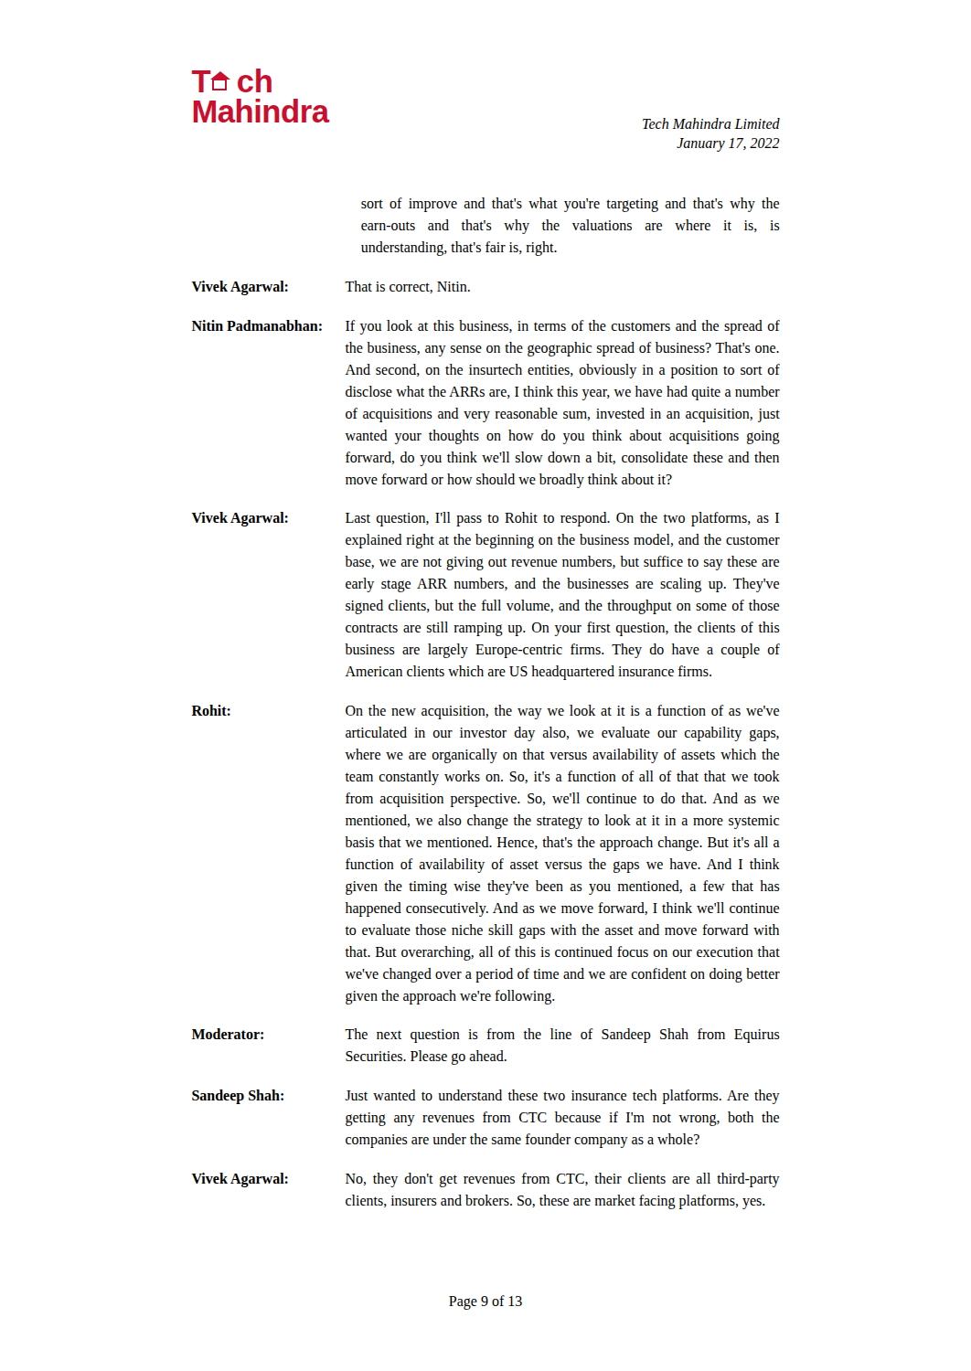T chMahindra
Tech Mahindra Limited
January 17, 2022
sort of improve and that's what you're targeting and that's why the earn-outs and that's why the valuations are where it is, is understanding, that's fair is, right.
| Vivek Agarwal: | That is correct, Nitin. |
| Nitin Padmanabhan: | If you look at this business, in terms of the customers and the spread of the business, any sense on the geographic spread of business? That's one. And second, on the insurtech entities, obviously in a position to sort of disclose what the ARRs are, I think this year, we have had quite a number of acquisitions and very reasonable sum, invested in an acquisition, just wanted your thoughts on how do you think about acquisitions going forward, do you think we'll slow down a bit, consolidate these and then move forward or how should we broadly think about it? |
| Vivek Agarwal: | Last question, I'll pass to Rohit to respond. On the two platforms, as I explained right at the beginning on the business model, and the customer base, we are not giving out revenue numbers, but suffice to say these are early stage ARR numbers, and the businesses are scaling up. They've signed clients, but the full volume, and the throughput on some of those contracts are still ramping up. On your first question, the clients of this business are largely Europe-centric firms. They do have a couple of American clients which are US headquartered insurance firms. |
| Rohit: | On the new acquisition, the way we look at it is a function of as we've articulated in our investor day also, we evaluate our capability gaps, where we are organically on that versus availability of assets which the team constantly works on. So, it's a function of all of that that we took from acquisition perspective. So, we'll continue to do that. And as we mentioned, we also change the strategy to look at it in a more systemic basis that we mentioned. Hence, that's the approach change. But it's all a function of availability of asset versus the gaps we have. And I think given the timing wise they've been as you mentioned, a few that has happened consecutively. And as we move forward, I think we'll continue to evaluate those niche skill gaps with the asset and move forward with that. But overarching, all of this is continued focus on our execution that we've changed over a period of time and we are confident on doing better given the approach we're following. |
| Moderator: | The next question is from the line of Sandeep Shah from Equirus Securities. Please go ahead. |
| Sandeep Shah: | Just wanted to understand these two insurance tech platforms. Are they getting any revenues from CTC because if I'm not wrong, both the companies are under the same founder company as a whole? |
| Vivek Agarwal: | No, they don't get revenues from CTC, their clients are all third-party clients, insurers and brokers. So, these are market facing platforms, yes. |
Page 9 of 13